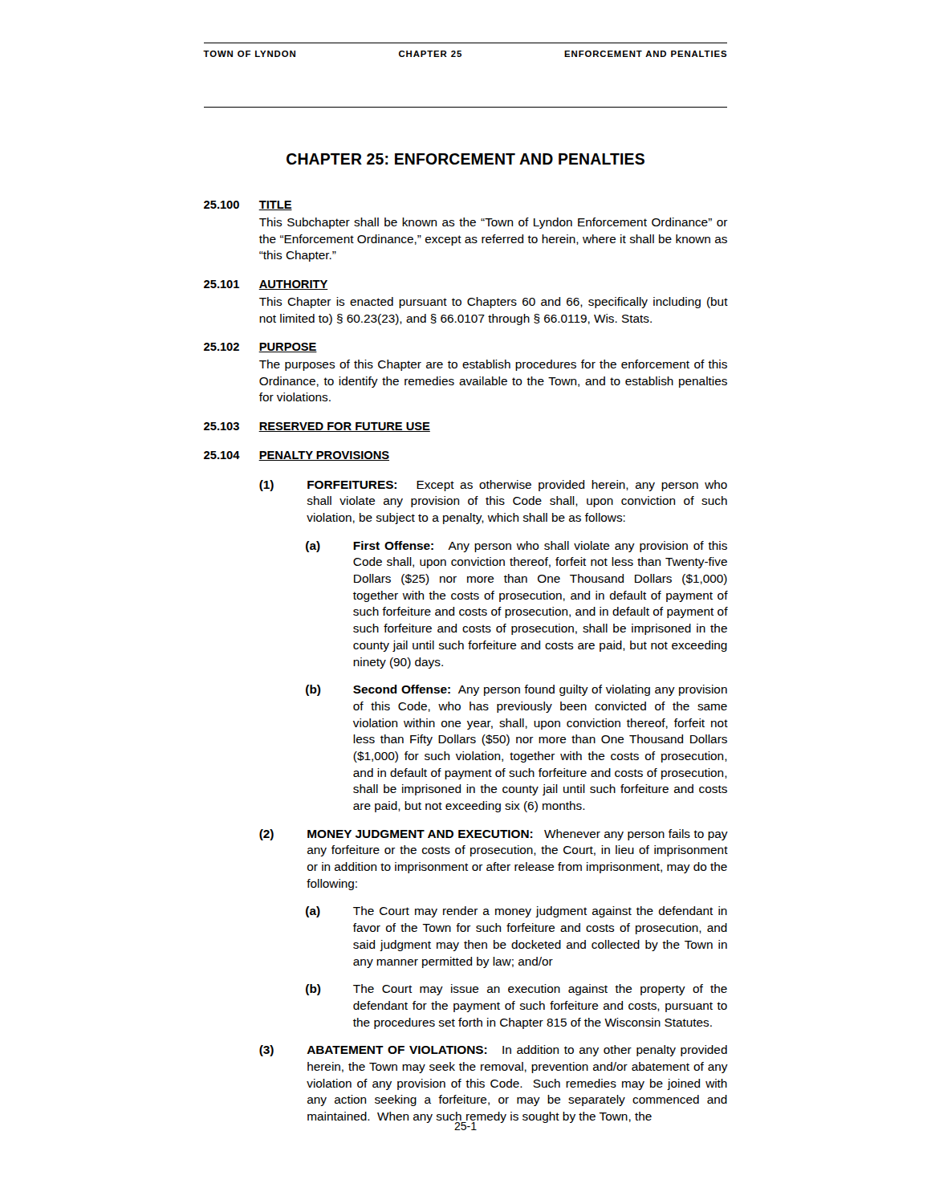TOWN OF LYNDON
CHAPTER 25
ENFORCEMENT AND PENALTIES
CHAPTER 25: ENFORCEMENT AND PENALTIES
25.100
TITLE
This Subchapter shall be known as the “Town of Lyndon Enforcement Ordinance” or the “Enforcement Ordinance,” except as referred to herein, where it shall be known as “this Chapter.”
25.101
AUTHORITY
This Chapter is enacted pursuant to Chapters 60 and 66, specifically including (but not limited to) § 60.23(23), and § 66.0107 through § 66.0119, Wis. Stats.
25.102
PURPOSE
The purposes of this Chapter are to establish procedures for the enforcement of this Ordinance, to identify the remedies available to the Town, and to establish penalties for violations.
25.103
RESERVED FOR FUTURE USE
25.104
PENALTY PROVISIONS
(1)
FORFEITURES: Except as otherwise provided herein, any person who shall violate any provision of this Code shall, upon conviction of such violation, be subject to a penalty, which shall be as follows:
(a)
First Offense: Any person who shall violate any provision of this Code shall, upon conviction thereof, forfeit not less than Twenty-five Dollars ($25) nor more than One Thousand Dollars ($1,000) together with the costs of prosecution, and in default of payment of such forfeiture and costs of prosecution, and in default of payment of such forfeiture and costs of prosecution, shall be imprisoned in the county jail until such forfeiture and costs are paid, but not exceeding ninety (90) days.
(b)
Second Offense: Any person found guilty of violating any provision of this Code, who has previously been convicted of the same violation within one year, shall, upon conviction thereof, forfeit not less than Fifty Dollars ($50) nor more than One Thousand Dollars ($1,000) for such violation, together with the costs of prosecution, and in default of payment of such forfeiture and costs of prosecution, shall be imprisoned in the county jail until such forfeiture and costs are paid, but not exceeding six (6) months.
(2)
MONEY JUDGMENT AND EXECUTION: Whenever any person fails to pay any forfeiture or the costs of prosecution, the Court, in lieu of imprisonment or in addition to imprisonment or after release from imprisonment, may do the following:
(a)
The Court may render a money judgment against the defendant in favor of the Town for such forfeiture and costs of prosecution, and said judgment may then be docketed and collected by the Town in any manner permitted by law; and/or
(b)
The Court may issue an execution against the property of the defendant for the payment of such forfeiture and costs, pursuant to the procedures set forth in Chapter 815 of the Wisconsin Statutes.
(3)
ABATEMENT OF VIOLATIONS: In addition to any other penalty provided herein, the Town may seek the removal, prevention and/or abatement of any violation of any provision of this Code. Such remedies may be joined with any action seeking a forfeiture, or may be separately commenced and maintained. When any such remedy is sought by the Town, the
25-1